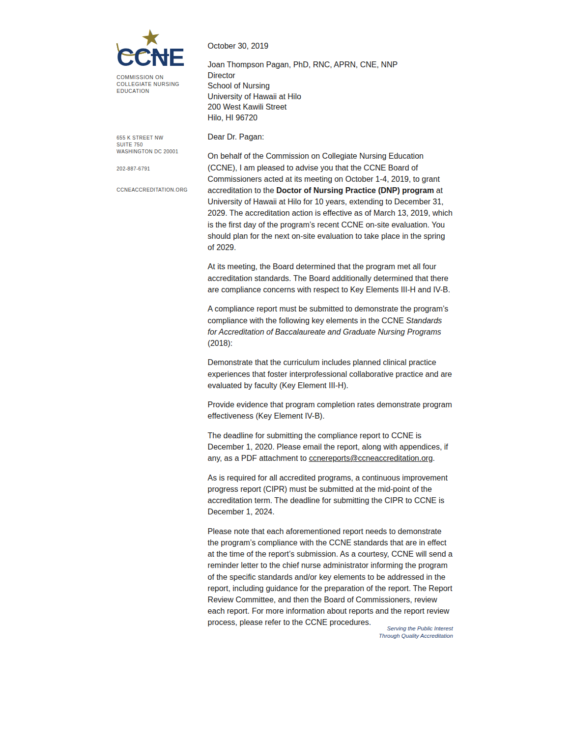CCNE
Commission on
Collegiate Nursing
Education
655 K Street NW
Suite 750
Washington DC 20001
202-887-6791
ccneaccreditation.org
October 30, 2019
Joan Thompson Pagan, PhD, RNC, APRN, CNE, NNP
Director
School of Nursing
University of Hawaii at Hilo
200 West Kawili Street
Hilo, HI 96720
Dear Dr. Pagan:
On behalf of the Commission on Collegiate Nursing Education (CCNE), I am pleased to advise you that the CCNE Board of Commissioners acted at its meeting on October 1-4, 2019, to grant accreditation to the Doctor of Nursing Practice (DNP) program at University of Hawaii at Hilo for 10 years, extending to December 31, 2029. The accreditation action is effective as of March 13, 2019, which is the first day of the program’s recent CCNE on-site evaluation. You should plan for the next on-site evaluation to take place in the spring of 2029.
At its meeting, the Board determined that the program met all four accreditation standards. The Board additionally determined that there are compliance concerns with respect to Key Elements III-H and IV-B.
A compliance report must be submitted to demonstrate the program’s compliance with the following key elements in the CCNE Standards for Accreditation of Baccalaureate and Graduate Nursing Programs (2018):
Demonstrate that the curriculum includes planned clinical practice experiences that foster interprofessional collaborative practice and are evaluated by faculty (Key Element III-H).
Provide evidence that program completion rates demonstrate program effectiveness (Key Element IV-B).
The deadline for submitting the compliance report to CCNE is December 1, 2020. Please email the report, along with appendices, if any, as a PDF attachment to ccnereports@ccneaccreditation.org.
As is required for all accredited programs, a continuous improvement progress report (CIPR) must be submitted at the mid-point of the accreditation term. The deadline for submitting the CIPR to CCNE is December 1, 2024.
Please note that each aforementioned report needs to demonstrate the program’s compliance with the CCNE standards that are in effect at the time of the report’s submission. As a courtesy, CCNE will send a reminder letter to the chief nurse administrator informing the program of the specific standards and/or key elements to be addressed in the report, including guidance for the preparation of the report. The Report Review Committee, and then the Board of Commissioners, review each report. For more information about reports and the report review process, please refer to the CCNE procedures.
Serving the Public Interest
Through Quality Accreditation